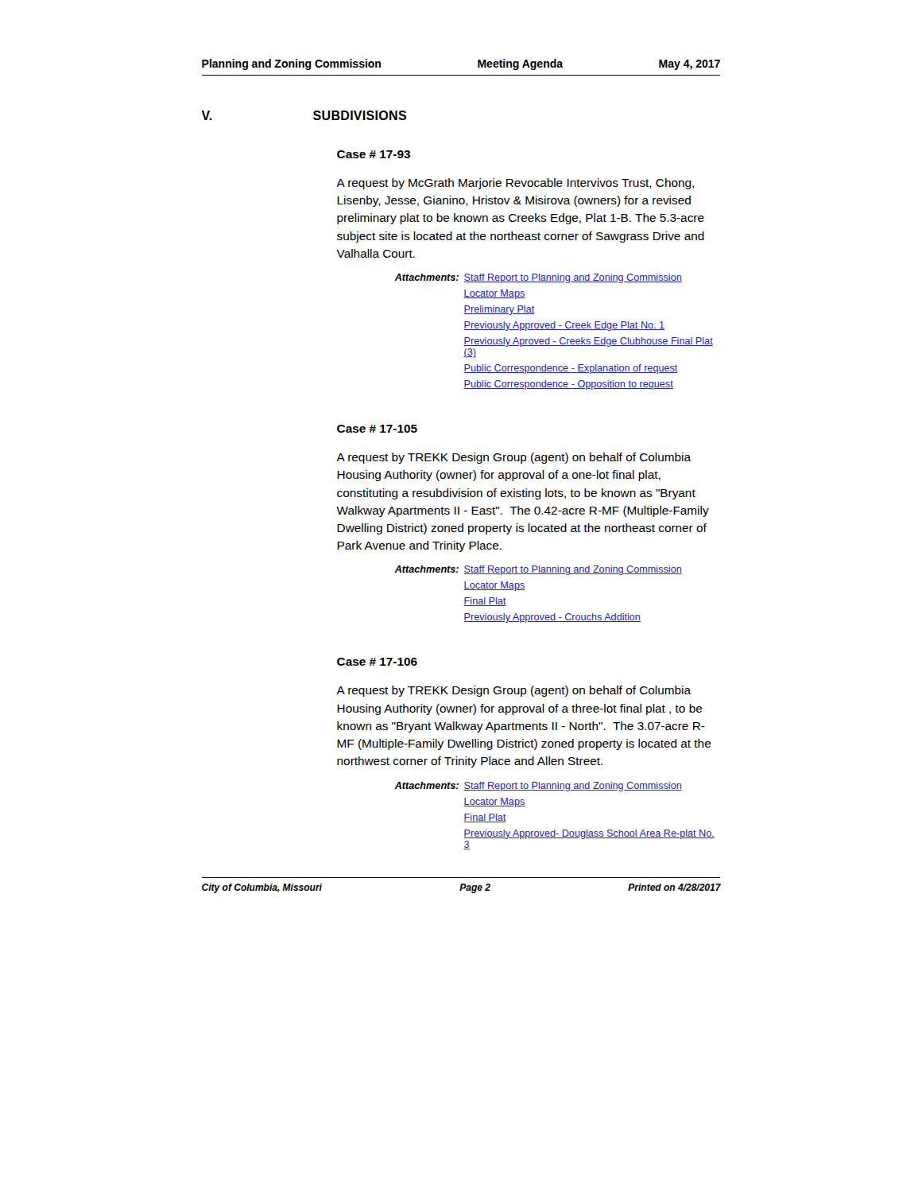Planning and Zoning Commission
Meeting Agenda
May 4, 2017
V.
SUBDIVISIONS
Case # 17-93
A request by McGrath Marjorie Revocable Intervivos Trust, Chong, Lisenby, Jesse, Gianino, Hristov & Misirova (owners) for a revised preliminary plat to be known as Creeks Edge, Plat 1-B. The 5.3-acre subject site is located at the northeast corner of Sawgrass Drive and Valhalla Court.
Attachments:
Staff Report to Planning and Zoning Commission Locator Maps Preliminary Plat Previously Approved - Creek Edge Plat No. 1 Previously Aproved - Creeks Edge Clubhouse Final Plat (3) Public Correspondence - Explanation of request Public Correspondence - Opposition to request
Case # 17-105
A request by TREKK Design Group (agent) on behalf of Columbia Housing Authority (owner) for approval of a one-lot final plat, constituting a resubdivision of existing lots, to be known as "Bryant Walkway Apartments II - East". The 0.42-acre R-MF (Multiple-Family Dwelling District) zoned property is located at the northeast corner of Park Avenue and Trinity Place.
Attachments:
Staff Report to Planning and Zoning Commission Locator Maps Final Plat Previously Approved - Crouchs Addition
Case # 17-106
A request by TREKK Design Group (agent) on behalf of Columbia Housing Authority (owner) for approval of a three-lot final plat , to be known as "Bryant Walkway Apartments II - North". The 3.07-acre R-MF (Multiple-Family Dwelling District) zoned property is located at the northwest corner of Trinity Place and Allen Street.
Attachments:
Staff Report to Planning and Zoning Commission Locator Maps Final Plat Previously Approved- Douglass School Area Re-plat No. 3
City of Columbia, Missouri
Page 2
Printed on 4/28/2017